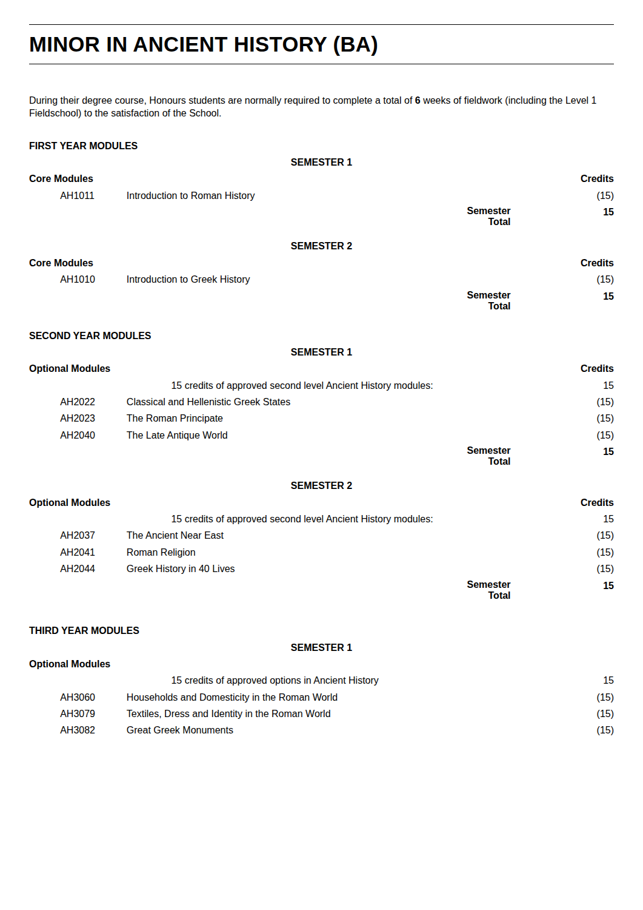MINOR IN ANCIENT HISTORY (BA)
During their degree course, Honours students are normally required to complete a total of 6 weeks of fieldwork (including the Level 1 Fieldschool) to the satisfaction of the School.
FIRST YEAR MODULES
| | SEMESTER 1 | |
| Core Modules | Credits |
| AH1011 | Introduction to Roman History | (15) |
| | | Semester Total | 15 |
| | SEMESTER 2 | |
| Core Modules | Credits |
| AH1010 | Introduction to Greek History | (15) |
| | | Semester Total | 15 |
SECOND YEAR MODULES
| | SEMESTER 1 | |
| Optional Modules | Credits |
| | 15 credits of approved second level Ancient History modules: | 15 |
| AH2022 | Classical and Hellenistic Greek States | (15) |
| AH2023 | The Roman Principate | (15) |
| AH2040 | The Late Antique World | (15) |
| | | Semester Total | 15 |
| | SEMESTER 2 | |
| Optional Modules | Credits |
| | 15 credits of approved second level Ancient History modules: | 15 |
| AH2037 | The Ancient Near East | (15) |
| AH2041 | Roman Religion | (15) |
| AH2044 | Greek History in 40 Lives | (15) |
| | | Semester Total | 15 |
THIRD YEAR MODULES
| | SEMESTER 1 | |
| Optional Modules | |
| | 15 credits of approved options in Ancient History | 15 |
| AH3060 | Households and Domesticity in the Roman World | (15) |
| AH3079 | Textiles, Dress and Identity in the Roman World | (15) |
| AH3082 | Great Greek Monuments | (15) |